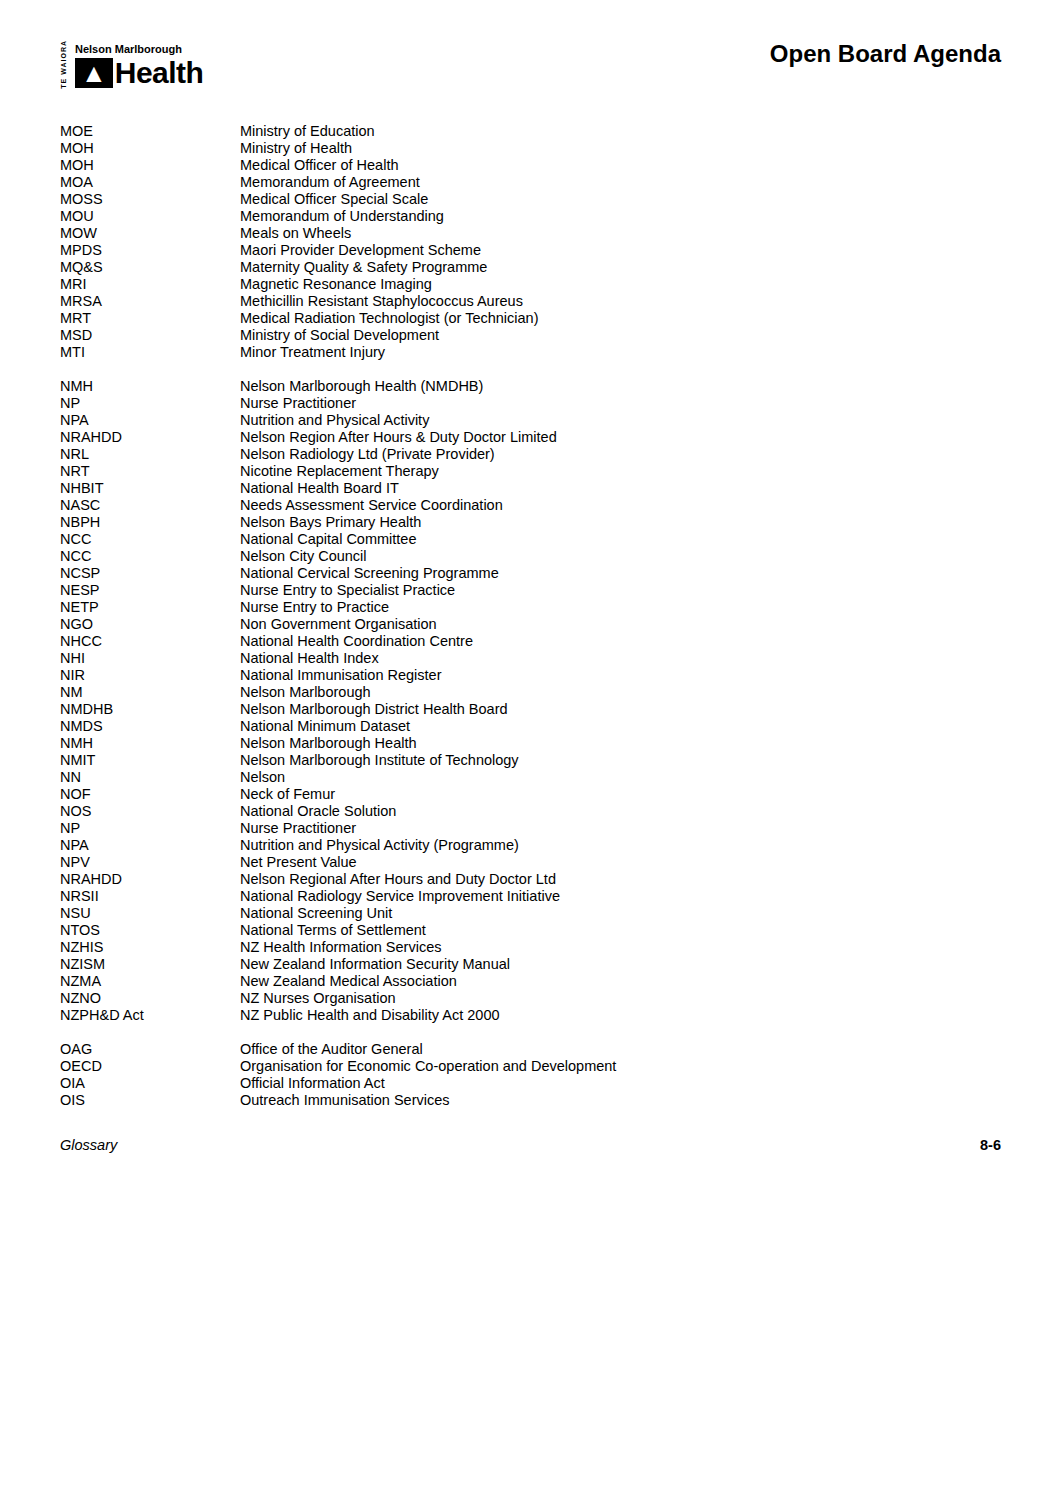TE WAIORA
Nelson Marlborough
▲ Health
Open Board Agenda
| MOE | Ministry of Education |
| MOH | Ministry of Health |
| MOH | Medical Officer of Health |
| MOA | Memorandum of Agreement |
| MOSS | Medical Officer Special Scale |
| MOU | Memorandum of Understanding |
| MOW | Meals on Wheels |
| MPDS | Maori Provider Development Scheme |
| MQ&S | Maternity Quality & Safety Programme |
| MRI | Magnetic Resonance Imaging |
| MRSA | Methicillin Resistant Staphylococcus Aureus |
| MRT | Medical Radiation Technologist (or Technician) |
| MSD | Ministry of Social Development |
| MTI | Minor Treatment Injury |
| NMH | Nelson Marlborough Health (NMDHB) |
| NP | Nurse Practitioner |
| NPA | Nutrition and Physical Activity |
| NRAHDD | Nelson Region After Hours & Duty Doctor Limited |
| NRL | Nelson Radiology Ltd (Private Provider) |
| NRT | Nicotine Replacement Therapy |
| NHBIT | National Health Board IT |
| NASC | Needs Assessment Service Coordination |
| NBPH | Nelson Bays Primary Health |
| NCC | National Capital Committee |
| NCC | Nelson City Council |
| NCSP | National Cervical Screening Programme |
| NESP | Nurse Entry to Specialist Practice |
| NETP | Nurse Entry to Practice |
| NGO | Non Government Organisation |
| NHCC | National Health Coordination Centre |
| NHI | National Health Index |
| NIR | National Immunisation Register |
| NM | Nelson Marlborough |
| NMDHB | Nelson Marlborough District Health Board |
| NMDS | National Minimum Dataset |
| NMH | Nelson Marlborough Health |
| NMIT | Nelson Marlborough Institute of Technology |
| NN | Nelson |
| NOF | Neck of Femur |
| NOS | National Oracle Solution |
| NP | Nurse Practitioner |
| NPA | Nutrition and Physical Activity (Programme) |
| NPV | Net Present Value |
| NRAHDD | Nelson Regional After Hours and Duty Doctor Ltd |
| NRSII | National Radiology Service Improvement Initiative |
| NSU | National Screening Unit |
| NTOS | National Terms of Settlement |
| NZHIS | NZ Health Information Services |
| NZISM | New Zealand Information Security Manual |
| NZMA | New Zealand Medical Association |
| NZNO | NZ Nurses Organisation |
| NZPH&D Act | NZ Public Health and Disability Act 2000 |
| OAG | Office of the Auditor General |
| OECD | Organisation for Economic Co-operation and Development |
| OIA | Official Information Act |
| OIS | Outreach Immunisation Services |
Glossary
8-6